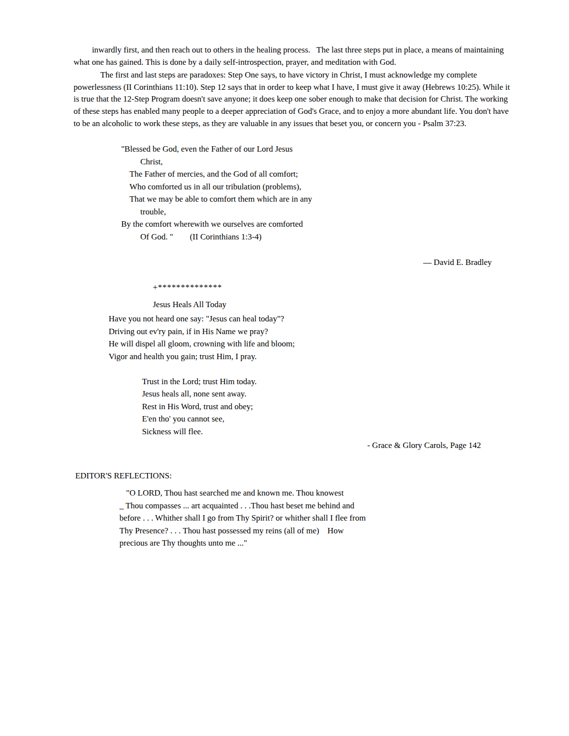inwardly first, and then reach out to others in the healing process. The last three steps put in place, a means of maintaining what one has gained. This is done by a daily self-introspection, prayer, and meditation with God.
The first and last steps are paradoxes: Step One says, to have victory in Christ, I must acknowledge my complete powerlessness (II Corinthians 11:10). Step 12 says that in order to keep what I have, I must give it away (Hebrews 10:25). While it is true that the 12-Step Program doesn't save anyone; it does keep one sober enough to make that decision for Christ. The working of these steps has enabled many people to a deeper appreciation of God's Grace, and to enjoy a more abundant life. You don't have to be an alcoholic to work these steps, as they are valuable in any issues that beset you, or concern you - Psalm 37:23.
"Blessed be God, even the Father of our Lord Jesus
Christ,
The Father of mercies, and the God of all comfort;
Who comforted us in all our tribulation (problems),
That we may be able to comfort them which are in any
trouble,
By the comfort wherewith we ourselves are comforted
Of God. " (II Corinthians 1:3-4)
— David E. Bradley
+**************
Jesus Heals All Today
Have you not heard one say: "Jesus can heal today"?
Driving out ev'ry pain, if in His Name we pray?
He will dispel all gloom, crowning with life and bloom;
Vigor and health you gain; trust Him, I pray.
Trust in the Lord; trust Him today.
Jesus heals all, none sent away.
Rest in His Word, trust and obey;
E'en tho' you cannot see,
Sickness will flee.
- Grace & Glory Carols, Page 142
EDITOR'S REFLECTIONS:
"O LORD, Thou hast searched me and known me. Thou knowest
_ Thou compasses ... art acquainted . . .Thou hast beset me behind and
before . . . Whither shall I go from Thy Spirit? or whither shall I flee from
Thy Presence? . . . Thou hast possessed my reins (all of me) How
precious are Thy thoughts unto me ..."